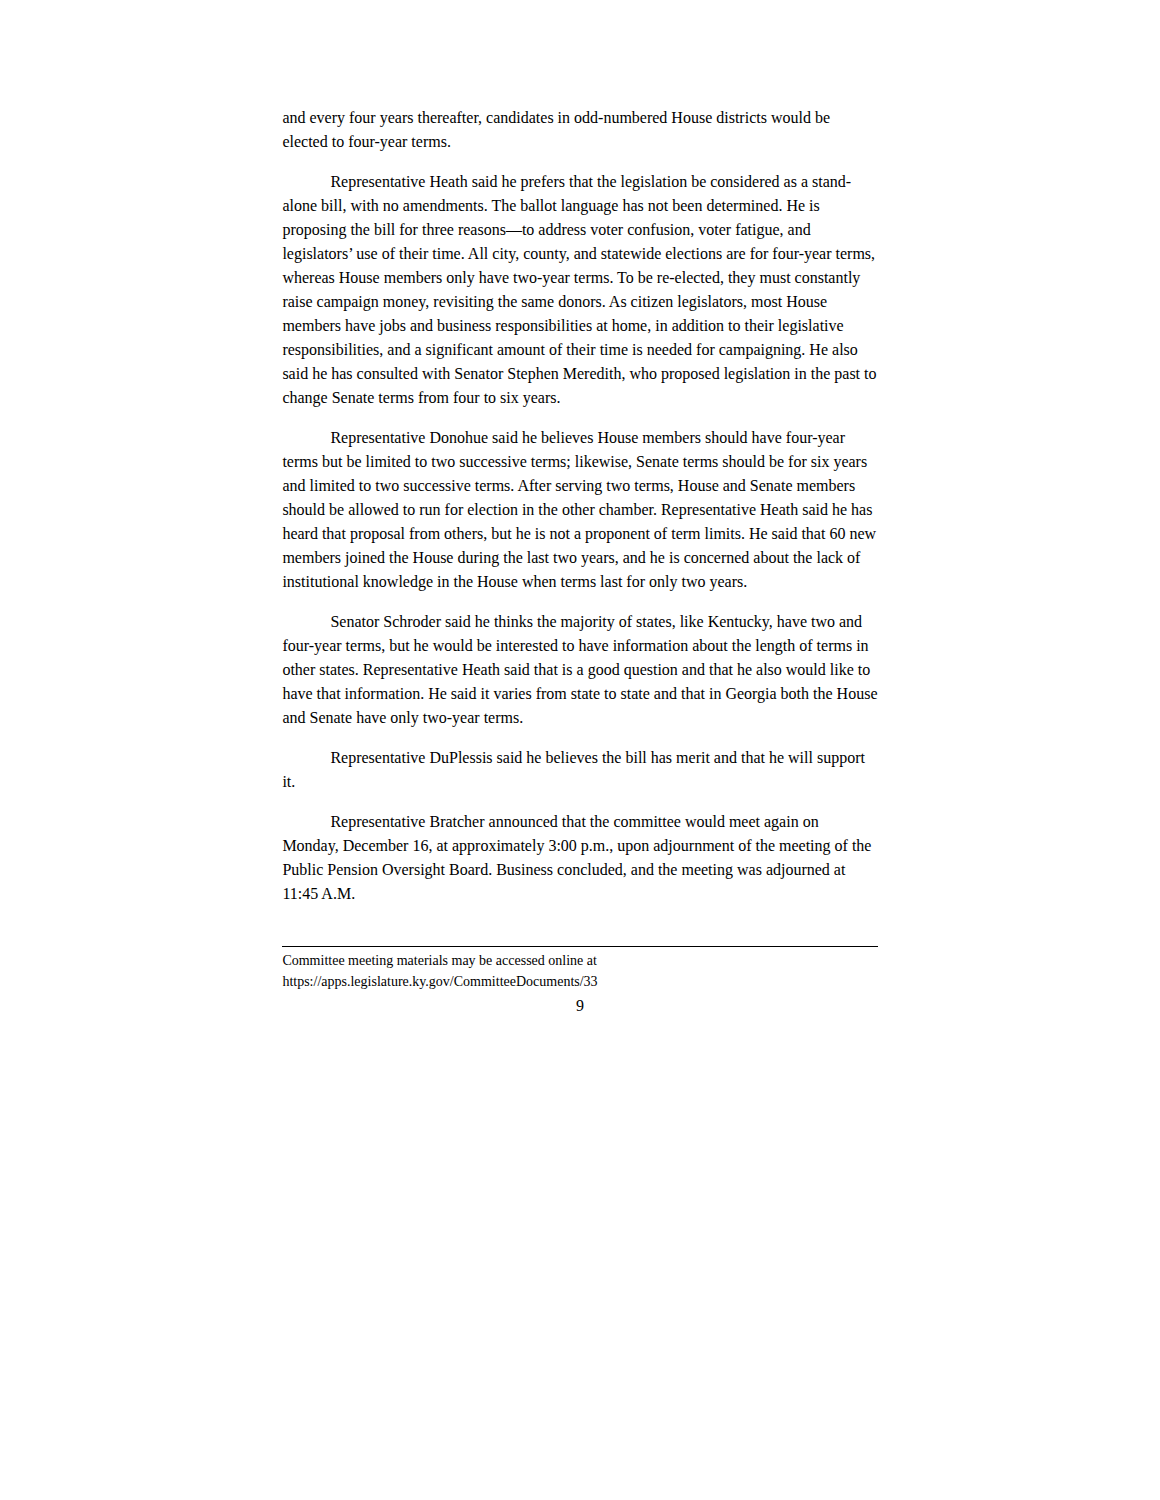and every four years thereafter, candidates in odd-numbered House districts would be elected to four-year terms.
Representative Heath said he prefers that the legislation be considered as a stand-alone bill, with no amendments. The ballot language has not been determined. He is proposing the bill for three reasons—to address voter confusion, voter fatigue, and legislators’ use of their time. All city, county, and statewide elections are for four-year terms, whereas House members only have two-year terms. To be re-elected, they must constantly raise campaign money, revisiting the same donors. As citizen legislators, most House members have jobs and business responsibilities at home, in addition to their legislative responsibilities, and a significant amount of their time is needed for campaigning. He also said he has consulted with Senator Stephen Meredith, who proposed legislation in the past to change Senate terms from four to six years.
Representative Donohue said he believes House members should have four-year terms but be limited to two successive terms; likewise, Senate terms should be for six years and limited to two successive terms. After serving two terms, House and Senate members should be allowed to run for election in the other chamber. Representative Heath said he has heard that proposal from others, but he is not a proponent of term limits. He said that 60 new members joined the House during the last two years, and he is concerned about the lack of institutional knowledge in the House when terms last for only two years.
Senator Schroder said he thinks the majority of states, like Kentucky, have two and four-year terms, but he would be interested to have information about the length of terms in other states. Representative Heath said that is a good question and that he also would like to have that information. He said it varies from state to state and that in Georgia both the House and Senate have only two-year terms.
Representative DuPlessis said he believes the bill has merit and that he will support it.
Representative Bratcher announced that the committee would meet again on Monday, December 16, at approximately 3:00 p.m., upon adjournment of the meeting of the Public Pension Oversight Board. Business concluded, and the meeting was adjourned at 11:45 A.M.
Committee meeting materials may be accessed online at https://apps.legislature.ky.gov/CommitteeDocuments/33
9